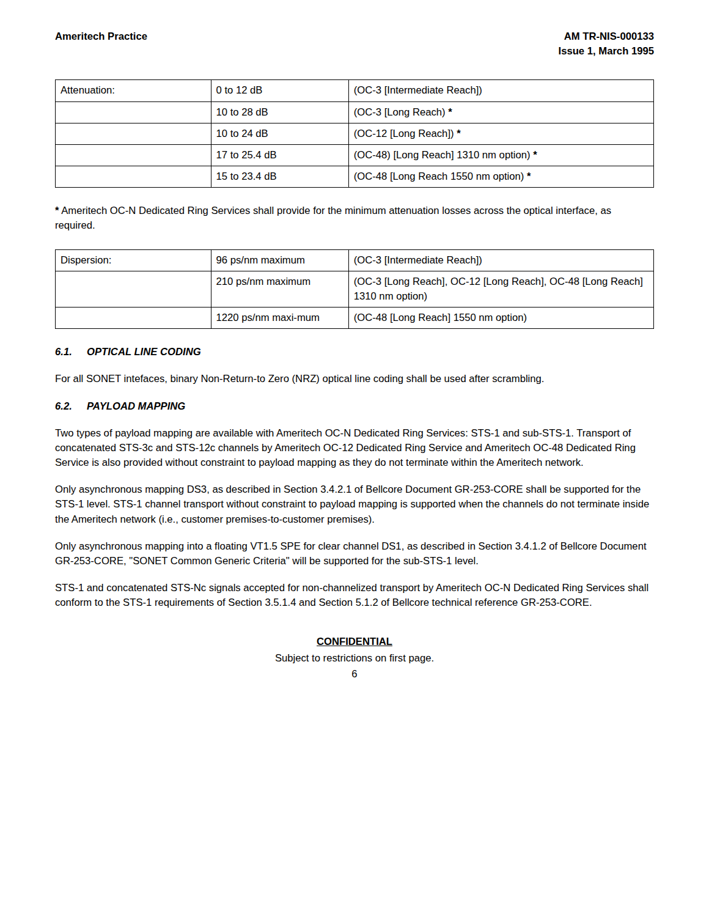Ameritech Practice
AM TR-NIS-000133
Issue 1, March 1995
| Attenuation: | 0 to 12 dB | (OC-3 [Intermediate Reach]) |
| | 10 to 28 dB | (OC-3 [Long Reach) * |
| | 10 to 24 dB | (OC-12 [Long Reach]) * |
| | 17 to 25.4 dB | (OC-48) [Long Reach] 1310 nm option) * |
| | 15 to 23.4 dB | (OC-48 [Long Reach 1550 nm option) * |
* Ameritech OC-N Dedicated Ring Services shall provide for the minimum attenuation losses across the optical interface, as required.
| Dispersion: | 96 ps/nm maximum | (OC-3 [Intermediate Reach]) |
| | 210 ps/nm maximum | (OC-3 [Long Reach], OC-12 [Long Reach], OC-48 [Long Reach] 1310 nm option) |
| | 1220 ps/nm maxi-mum | (OC-48 [Long Reach] 1550 nm option) |
6.1. OPTICAL LINE CODING
For all SONET intefaces, binary Non-Return-to Zero (NRZ) optical line coding shall be used after scrambling.
6.2. PAYLOAD MAPPING
Two types of payload mapping are available with Ameritech OC-N Dedicated Ring Services: STS-1 and sub-STS-1. Transport of concatenated STS-3c and STS-12c channels by Ameritech OC-12 Dedicated Ring Service and Ameritech OC-48 Dedicated Ring Service is also provided without constraint to payload mapping as they do not terminate within the Ameritech network.
Only asynchronous mapping DS3, as described in Section 3.4.2.1 of Bellcore Document GR-253-CORE shall be supported for the STS-1 level. STS-1 channel transport without constraint to payload mapping is supported when the channels do not terminate inside the Ameritech network (i.e., customer premises-to-customer premises).
Only asynchronous mapping into a floating VT1.5 SPE for clear channel DS1, as described in Section 3.4.1.2 of Bellcore Document GR-253-CORE, "SONET Common Generic Criteria" will be supported for the sub-STS-1 level.
STS-1 and concatenated STS-Nc signals accepted for non-channelized transport by Ameritech OC-N Dedicated Ring Services shall conform to the STS-1 requirements of Section 3.5.1.4 and Section 5.1.2 of Bellcore technical reference GR-253-CORE.
CONFIDENTIAL
Subject to restrictions on first page.
6